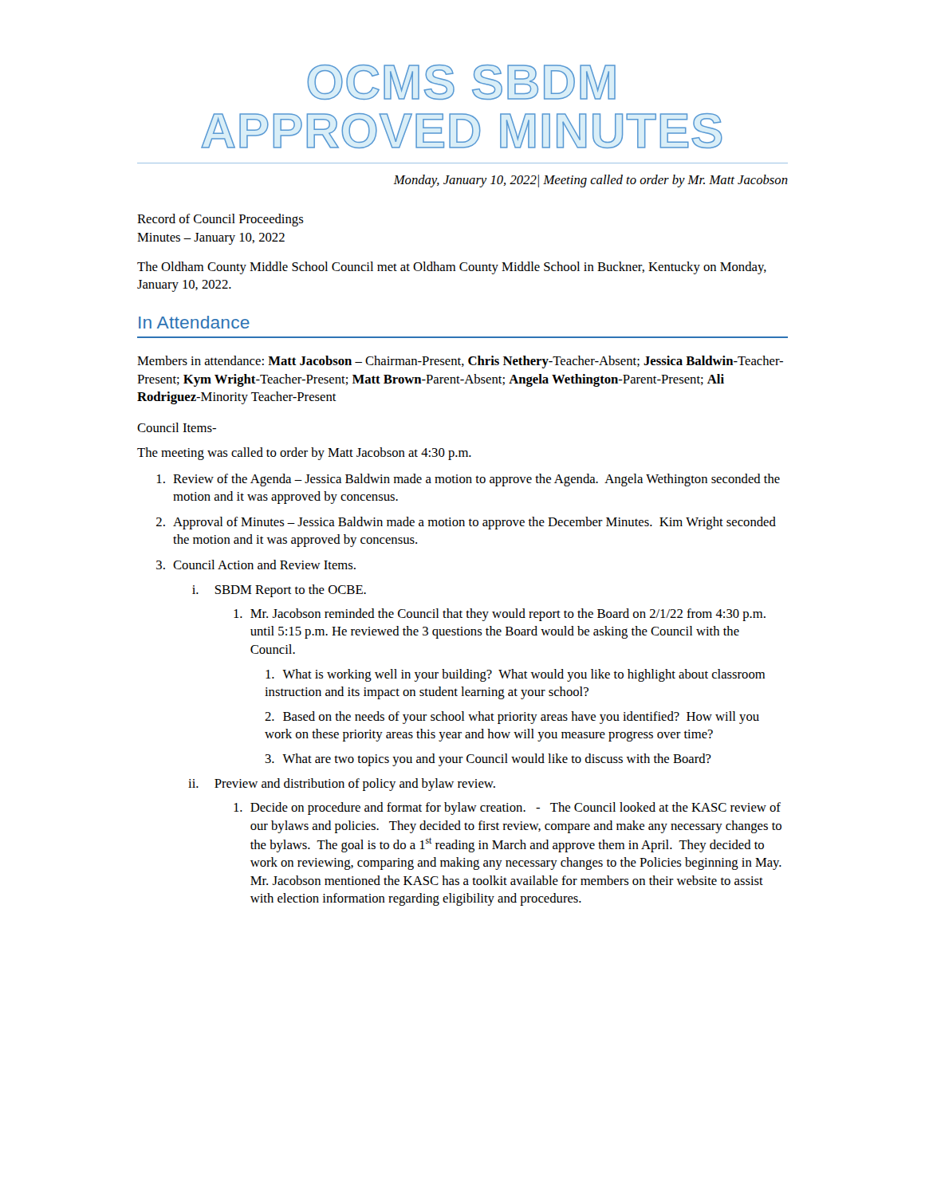OCMS SBDM
APPROVED MINUTES
Monday, January 10, 2022| Meeting called to order by Mr. Matt Jacobson
Record of Council Proceedings
Minutes – January 10, 2022
The Oldham County Middle School Council met at Oldham County Middle School in Buckner, Kentucky on Monday, January 10, 2022.
In Attendance
Members in attendance: Matt Jacobson – Chairman-Present, Chris Nethery-Teacher-Absent; Jessica Baldwin-Teacher-Present; Kym Wright-Teacher-Present; Matt Brown-Parent-Absent; Angela Wethington-Parent-Present; Ali Rodriguez-Minority Teacher-Present
Council Items-
The meeting was called to order by Matt Jacobson at 4:30 p.m.
Review of the Agenda – Jessica Baldwin made a motion to approve the Agenda. Angela Wethington seconded the motion and it was approved by concensus.
Approval of Minutes – Jessica Baldwin made a motion to approve the December Minutes. Kim Wright seconded the motion and it was approved by concensus.
Council Action and Review Items.
SBDM Report to the OCBE.
Mr. Jacobson reminded the Council that they would report to the Board on 2/1/22 from 4:30 p.m. until 5:15 p.m. He reviewed the 3 questions the Board would be asking the Council with the Council.
1. What is working well in your building? What would you like to highlight about classroom instruction and its impact on student learning at your school?
2. Based on the needs of your school what priority areas have you identified? How will you work on these priority areas this year and how will you measure progress over time?
3. What are two topics you and your Council would like to discuss with the Board?
Preview and distribution of policy and bylaw review.
Decide on procedure and format for bylaw creation. - The Council looked at the KASC review of our bylaws and policies. They decided to first review, compare and make any necessary changes to the bylaws. The goal is to do a 1st reading in March and approve them in April. They decided to work on reviewing, comparing and making any necessary changes to the Policies beginning in May. Mr. Jacobson mentioned the KASC has a toolkit available for members on their website to assist with election information regarding eligibility and procedures.